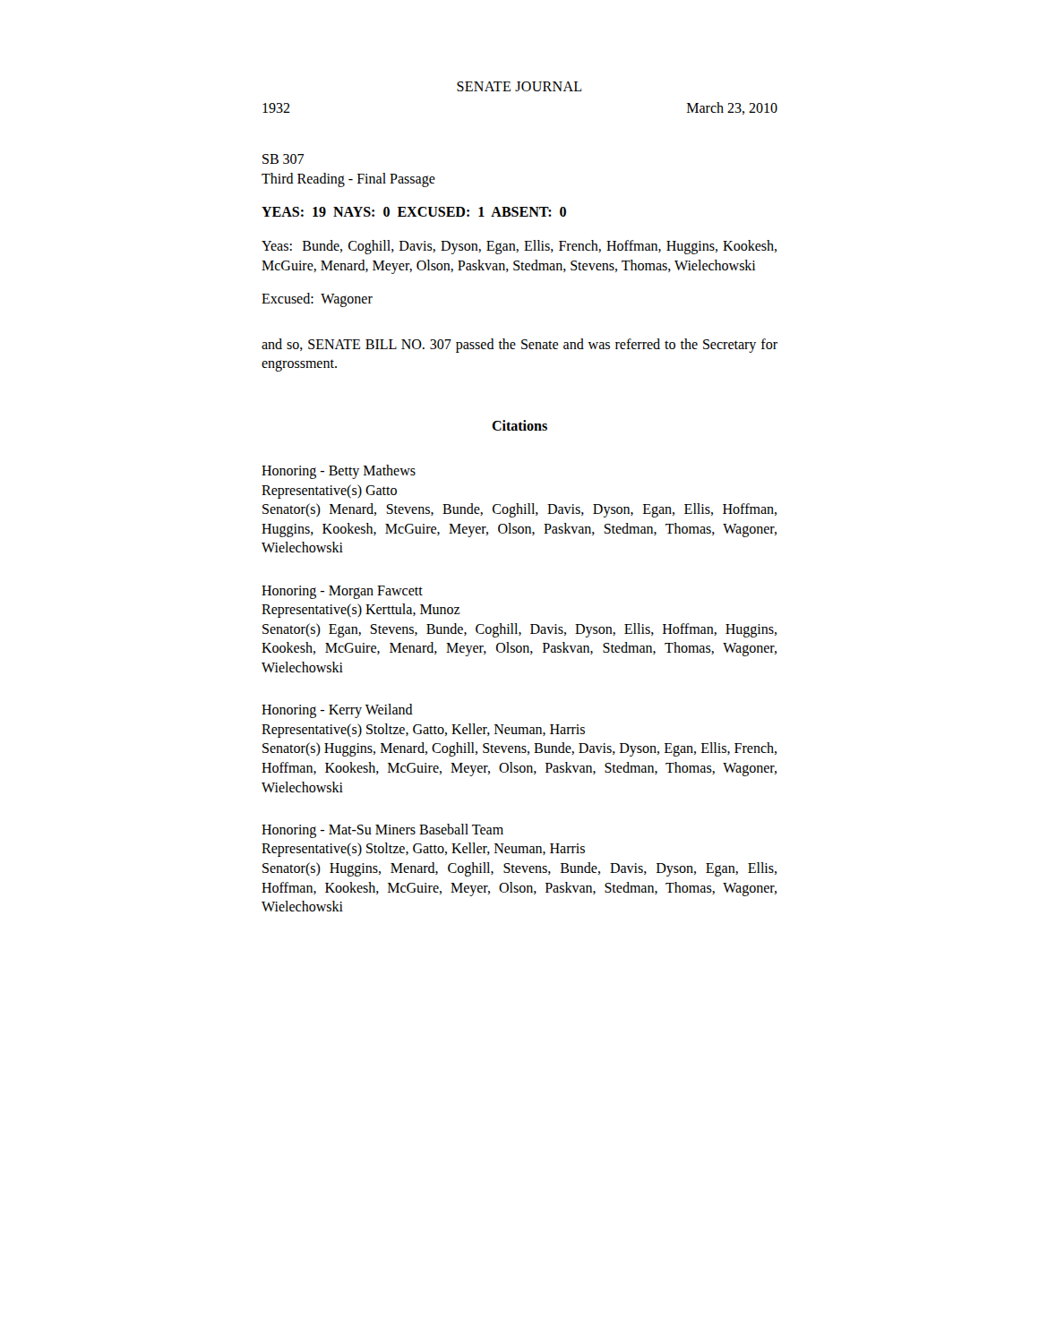SENATE JOURNAL
1932 March 23, 2010
SB 307
Third Reading - Final Passage
YEAS: 19 NAYS: 0 EXCUSED: 1 ABSENT: 0
Yeas: Bunde, Coghill, Davis, Dyson, Egan, Ellis, French, Hoffman, Huggins, Kookesh, McGuire, Menard, Meyer, Olson, Paskvan, Stedman, Stevens, Thomas, Wielechowski
Excused: Wagoner
and so, SENATE BILL NO. 307 passed the Senate and was referred to the Secretary for engrossment.
Citations
Honoring - Betty Mathews
Representative(s) Gatto
Senator(s) Menard, Stevens, Bunde, Coghill, Davis, Dyson, Egan, Ellis, Hoffman, Huggins, Kookesh, McGuire, Meyer, Olson, Paskvan, Stedman, Thomas, Wagoner, Wielechowski
Honoring - Morgan Fawcett
Representative(s) Kerttula, Munoz
Senator(s) Egan, Stevens, Bunde, Coghill, Davis, Dyson, Ellis, Hoffman, Huggins, Kookesh, McGuire, Menard, Meyer, Olson, Paskvan, Stedman, Thomas, Wagoner, Wielechowski
Honoring - Kerry Weiland
Representative(s) Stoltze, Gatto, Keller, Neuman, Harris
Senator(s) Huggins, Menard, Coghill, Stevens, Bunde, Davis, Dyson, Egan, Ellis, French, Hoffman, Kookesh, McGuire, Meyer, Olson, Paskvan, Stedman, Thomas, Wagoner, Wielechowski
Honoring - Mat-Su Miners Baseball Team
Representative(s) Stoltze, Gatto, Keller, Neuman, Harris
Senator(s) Huggins, Menard, Coghill, Stevens, Bunde, Davis, Dyson, Egan, Ellis, Hoffman, Kookesh, McGuire, Meyer, Olson, Paskvan, Stedman, Thomas, Wagoner, Wielechowski